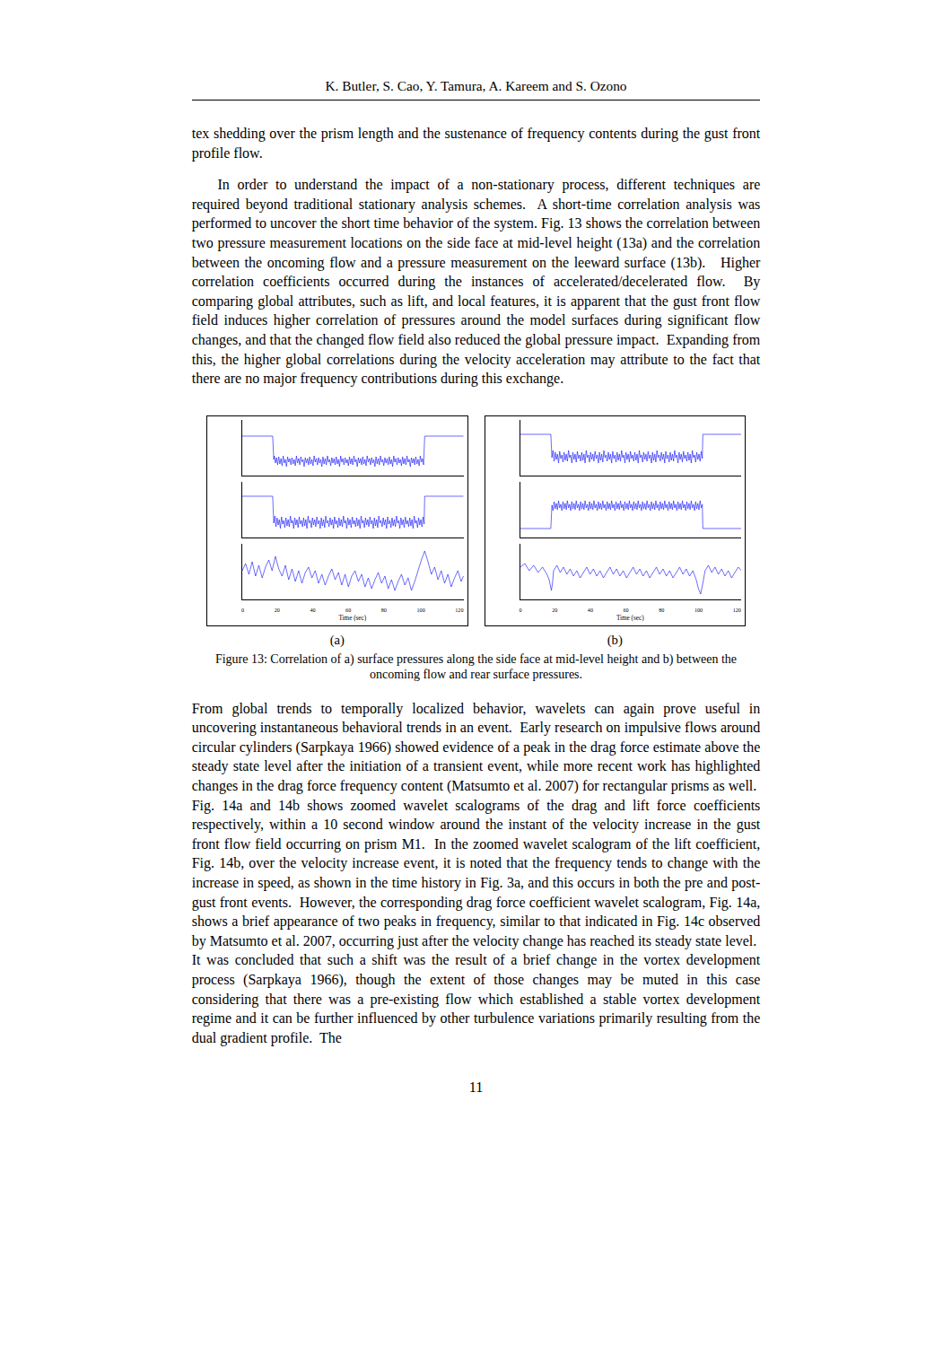K. Butler, S. Cao, Y. Tamura, A. Kareem and S. Ozono
tex shedding over the prism length and the sustenance of frequency contents during the gust front profile flow.
In order to understand the impact of a non-stationary process, different techniques are required beyond traditional stationary analysis schemes. A short-time correlation analysis was performed to uncover the short time behavior of the system. Fig. 13 shows the correlation between two pressure measurement locations on the side face at mid-level height (13a) and the correlation between the oncoming flow and a pressure measurement on the leeward surface (13b). Higher correlation coefficients occurred during the instances of accelerated/decelerated flow. By comparing global attributes, such as lift, and local features, it is apparent that the gust front flow field induces higher correlation of pressures around the model surfaces during significant flow changes, and that the changed flow field also reduced the global pressure impact. Expanding from this, the higher global correlations during the velocity acceleration may attribute to the fact that there are no major frequency contributions during this exchange.
Pb3 (Pa) 100 0 -200
Ps6 (Pa) 100 0 -200
Corr. Coeff. 1 0.5 0
020406080100120
Time (sec)
(a)
Pr82 (Pa) 50 0 -100
Vmax (m/s) 20 10 0
Corr. Coeff. 0.5 -0.5 -1
020406080100120
Time (sec)
(b)
Figure 13: Correlation of a) surface pressures along the side face at mid-level height and b) between the oncoming flow and rear surface pressures.
From global trends to temporally localized behavior, wavelets can again prove useful in uncovering instantaneous behavioral trends in an event. Early research on impulsive flows around circular cylinders (Sarpkaya 1966) showed evidence of a peak in the drag force estimate above the steady state level after the initiation of a transient event, while more recent work has highlighted changes in the drag force frequency content (Matsumto et al. 2007) for rectangular prisms as well. Fig. 14a and 14b shows zoomed wavelet scalograms of the drag and lift force coefficients respectively, within a 10 second window around the instant of the velocity increase in the gust front flow field occurring on prism M1. In the zoomed wavelet scalogram of the lift coefficient, Fig. 14b, over the velocity increase event, it is noted that the frequency tends to change with the increase in speed, as shown in the time history in Fig. 3a, and this occurs in both the pre and post-gust front events. However, the corresponding drag force coefficient wavelet scalogram, Fig. 14a, shows a brief appearance of two peaks in frequency, similar to that indicated in Fig. 14c observed by Matsumto et al. 2007, occurring just after the velocity change has reached its steady state level. It was concluded that such a shift was the result of a brief change in the vortex development process (Sarpkaya 1966), though the extent of those changes may be muted in this case considering that there was a pre-existing flow which established a stable vortex development regime and it can be further influenced by other turbulence variations primarily resulting from the dual gradient profile. The
11